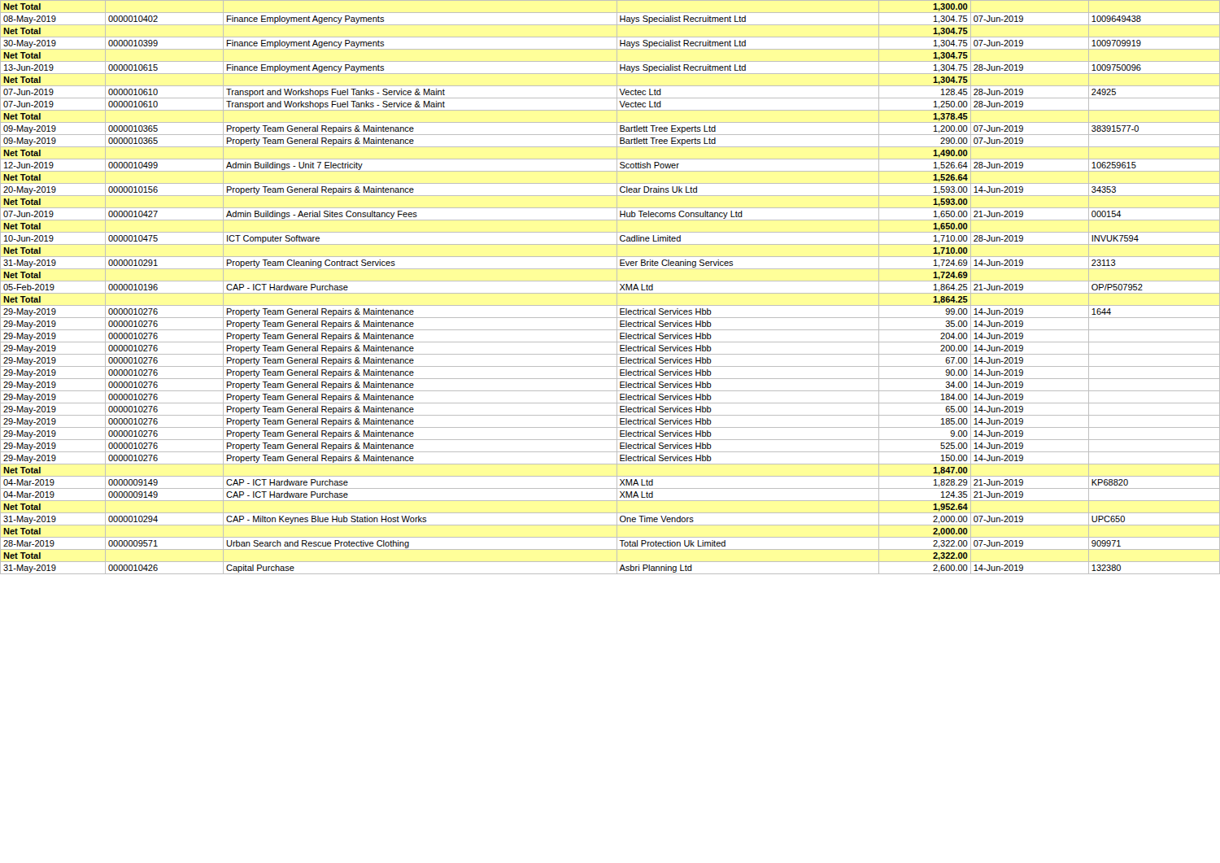| Net Total | | | | 1,300.00 | | |
| 08-May-2019 | 0000010402 | Finance Employment Agency Payments | Hays Specialist Recruitment Ltd | 1,304.75 | 07-Jun-2019 | 1009649438 |
| Net Total | | | | 1,304.75 | | |
| 30-May-2019 | 0000010399 | Finance Employment Agency Payments | Hays Specialist Recruitment Ltd | 1,304.75 | 07-Jun-2019 | 1009709919 |
| Net Total | | | | 1,304.75 | | |
| 13-Jun-2019 | 0000010615 | Finance Employment Agency Payments | Hays Specialist Recruitment Ltd | 1,304.75 | 28-Jun-2019 | 1009750096 |
| Net Total | | | | 1,304.75 | | |
| 07-Jun-2019 | 0000010610 | Transport and Workshops Fuel Tanks - Service & Maint | Vectec Ltd | 128.45 | 28-Jun-2019 | 24925 |
| 07-Jun-2019 | 0000010610 | Transport and Workshops Fuel Tanks - Service & Maint | Vectec Ltd | 1,250.00 | 28-Jun-2019 | |
| Net Total | | | | 1,378.45 | | |
| 09-May-2019 | 0000010365 | Property Team General Repairs & Maintenance | Bartlett Tree Experts Ltd | 1,200.00 | 07-Jun-2019 | 38391577-0 |
| 09-May-2019 | 0000010365 | Property Team General Repairs & Maintenance | Bartlett Tree Experts Ltd | 290.00 | 07-Jun-2019 | |
| Net Total | | | | 1,490.00 | | |
| 12-Jun-2019 | 0000010499 | Admin Buildings - Unit 7 Electricity | Scottish Power | 1,526.64 | 28-Jun-2019 | 106259615 |
| Net Total | | | | 1,526.64 | | |
| 20-May-2019 | 0000010156 | Property Team General Repairs & Maintenance | Clear Drains Uk Ltd | 1,593.00 | 14-Jun-2019 | 34353 |
| Net Total | | | | 1,593.00 | | |
| 07-Jun-2019 | 0000010427 | Admin Buildings - Aerial Sites Consultancy Fees | Hub Telecoms Consultancy Ltd | 1,650.00 | 21-Jun-2019 | 000154 |
| Net Total | | | | 1,650.00 | | |
| 10-Jun-2019 | 0000010475 | ICT Computer Software | Cadline Limited | 1,710.00 | 28-Jun-2019 | INVUK7594 |
| Net Total | | | | 1,710.00 | | |
| 31-May-2019 | 0000010291 | Property Team Cleaning Contract Services | Ever Brite Cleaning Services | 1,724.69 | 14-Jun-2019 | 23113 |
| Net Total | | | | 1,724.69 | | |
| 05-Feb-2019 | 0000010196 | CAP - ICT Hardware Purchase | XMA Ltd | 1,864.25 | 21-Jun-2019 | OP/P507952 |
| Net Total | | | | 1,864.25 | | |
| 29-May-2019 | 0000010276 | Property Team General Repairs & Maintenance | Electrical Services Hbb | 99.00 | 14-Jun-2019 | 1644 |
| 29-May-2019 | 0000010276 | Property Team General Repairs & Maintenance | Electrical Services Hbb | 35.00 | 14-Jun-2019 | |
| 29-May-2019 | 0000010276 | Property Team General Repairs & Maintenance | Electrical Services Hbb | 204.00 | 14-Jun-2019 | |
| 29-May-2019 | 0000010276 | Property Team General Repairs & Maintenance | Electrical Services Hbb | 200.00 | 14-Jun-2019 | |
| 29-May-2019 | 0000010276 | Property Team General Repairs & Maintenance | Electrical Services Hbb | 67.00 | 14-Jun-2019 | |
| 29-May-2019 | 0000010276 | Property Team General Repairs & Maintenance | Electrical Services Hbb | 90.00 | 14-Jun-2019 | |
| 29-May-2019 | 0000010276 | Property Team General Repairs & Maintenance | Electrical Services Hbb | 34.00 | 14-Jun-2019 | |
| 29-May-2019 | 0000010276 | Property Team General Repairs & Maintenance | Electrical Services Hbb | 184.00 | 14-Jun-2019 | |
| 29-May-2019 | 0000010276 | Property Team General Repairs & Maintenance | Electrical Services Hbb | 65.00 | 14-Jun-2019 | |
| 29-May-2019 | 0000010276 | Property Team General Repairs & Maintenance | Electrical Services Hbb | 185.00 | 14-Jun-2019 | |
| 29-May-2019 | 0000010276 | Property Team General Repairs & Maintenance | Electrical Services Hbb | 9.00 | 14-Jun-2019 | |
| 29-May-2019 | 0000010276 | Property Team General Repairs & Maintenance | Electrical Services Hbb | 525.00 | 14-Jun-2019 | |
| 29-May-2019 | 0000010276 | Property Team General Repairs & Maintenance | Electrical Services Hbb | 150.00 | 14-Jun-2019 | |
| Net Total | | | | 1,847.00 | | |
| 04-Mar-2019 | 0000009149 | CAP - ICT Hardware Purchase | XMA Ltd | 1,828.29 | 21-Jun-2019 | KP68820 |
| 04-Mar-2019 | 0000009149 | CAP - ICT Hardware Purchase | XMA Ltd | 124.35 | 21-Jun-2019 | |
| Net Total | | | | 1,952.64 | | |
| 31-May-2019 | 0000010294 | CAP - Milton Keynes Blue Hub Station Host Works | One Time Vendors | 2,000.00 | 07-Jun-2019 | UPC650 |
| Net Total | | | | 2,000.00 | | |
| 28-Mar-2019 | 0000009571 | Urban Search and Rescue Protective Clothing | Total Protection Uk Limited | 2,322.00 | 07-Jun-2019 | 909971 |
| Net Total | | | | 2,322.00 | | |
| 31-May-2019 | 0000010426 | Capital Purchase | Asbri Planning Ltd | 2,600.00 | 14-Jun-2019 | 132380 |